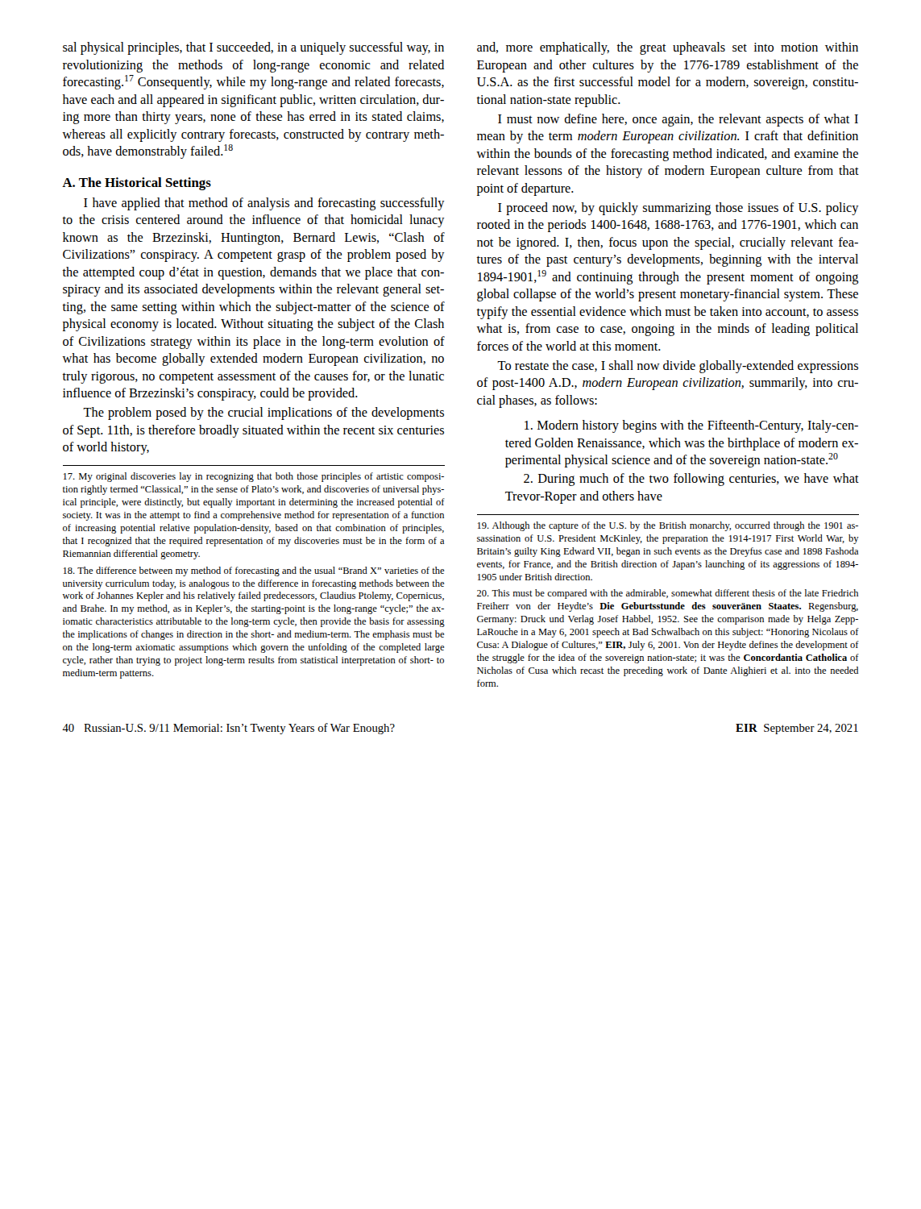sal physical principles, that I succeeded, in a uniquely successful way, in revolutionizing the methods of long-range economic and related forecasting.17 Consequently, while my long-range and related forecasts, have each and all appeared in significant public, written circulation, during more than thirty years, none of these has erred in its stated claims, whereas all explicitly contrary forecasts, constructed by contrary methods, have demonstrably failed.18
A. The Historical Settings
I have applied that method of analysis and forecasting successfully to the crisis centered around the influence of that homicidal lunacy known as the Brzezinski, Huntington, Bernard Lewis, “Clash of Civilizations” conspiracy. A competent grasp of the problem posed by the attempted coup d’état in question, demands that we place that conspiracy and its associated developments within the relevant general setting, the same setting within which the subject-matter of the science of physical economy is located. Without situating the subject of the Clash of Civilizations strategy within its place in the long-term evolution of what has become globally extended modern European civilization, no truly rigorous, no competent assessment of the causes for, or the lunatic influence of Brzezinski’s conspiracy, could be provided.
The problem posed by the crucial implications of the developments of Sept. 11th, is therefore broadly situated within the recent six centuries of world history,
17. My original discoveries lay in recognizing that both those principles of artistic composition rightly termed “Classical,” in the sense of Plato’s work, and discoveries of universal physical principle, were distinctly, but equally important in determining the increased potential of society. It was in the attempt to find a comprehensive method for representation of a function of increasing potential relative population-density, based on that combination of principles, that I recognized that the required representation of my discoveries must be in the form of a Riemannian differential geometry.
18. The difference between my method of forecasting and the usual “Brand X” varieties of the university curriculum today, is analogous to the difference in forecasting methods between the work of Johannes Kepler and his relatively failed predecessors, Claudius Ptolemy, Copernicus, and Brahe. In my method, as in Kepler’s, the starting-point is the long-range “cycle;” the axiomatic characteristics attributable to the long-term cycle, then provide the basis for assessing the implications of changes in direction in the short- and medium-term. The emphasis must be on the long-term axiomatic assumptions which govern the unfolding of the completed large cycle, rather than trying to project long-term results from statistical interpretation of short- to medium-term patterns.
and, more emphatically, the great upheavals set into motion within European and other cultures by the 1776-1789 establishment of the U.S.A. as the first successful model for a modern, sovereign, constitutional nation-state republic.
I must now define here, once again, the relevant aspects of what I mean by the term modern European civilization. I craft that definition within the bounds of the forecasting method indicated, and examine the relevant lessons of the history of modern European culture from that point of departure.
I proceed now, by quickly summarizing those issues of U.S. policy rooted in the periods 1400-1648, 1688-1763, and 1776-1901, which can not be ignored. I, then, focus upon the special, crucially relevant features of the past century’s developments, beginning with the interval 1894-1901,19 and continuing through the present moment of ongoing global collapse of the world’s present monetary-financial system. These typify the essential evidence which must be taken into account, to assess what is, from case to case, ongoing in the minds of leading political forces of the world at this moment.
To restate the case, I shall now divide globally-extended expressions of post-1400 A.D., modern European civilization, summarily, into crucial phases, as follows:
1. Modern history begins with the Fifteenth-Century, Italy-centered Golden Renaissance, which was the birthplace of modern experimental physical science and of the sovereign nation-state.20
2. During much of the two following centuries, we have what Trevor-Roper and others have
19. Although the capture of the U.S. by the British monarchy, occurred through the 1901 assassination of U.S. President McKinley, the preparation the 1914-1917 First World War, by Britain’s guilty King Edward VII, began in such events as the Dreyfus case and 1898 Fashoda events, for France, and the British direction of Japan’s launching of its aggressions of 1894-1905 under British direction.
20. This must be compared with the admirable, somewhat different thesis of the late Friedrich Freiherr von der Heydte’s Die Geburtsstunde des souveränen Staates. Regensburg, Germany: Druck und Verlag Josef Habbel, 1952. See the comparison made by Helga Zepp-LaRouche in a May 6, 2001 speech at Bad Schwalbach on this subject: “Honoring Nicolaus of Cusa: A Dialogue of Cultures,” EIR, July 6, 2001. Von der Heydte defines the development of the struggle for the idea of the sovereign nation-state; it was the Concordantia Catholica of Nicholas of Cusa which recast the preceding work of Dante Alighieri et al. into the needed form.
40 Russian-U.S. 9/11 Memorial: Isn’t Twenty Years of War Enough? EIR September 24, 2021